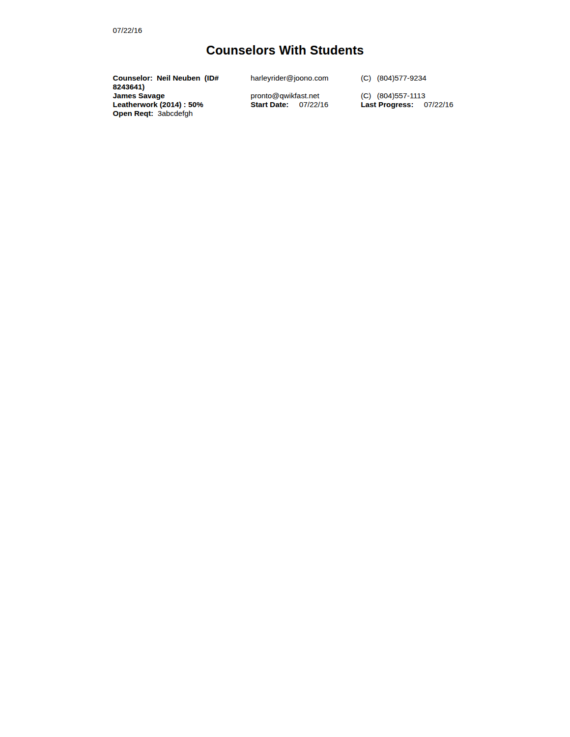07/22/16
Counselors With Students
| Counselor: Neil Neuben (ID# 8243641) | harleyrider@joono.com | (C) (804)577-9234 |
| James Savage | pronto@qwikfast.net | (C) (804)557-1113 |
| Leatherwork (2014) : 50% | Start Date: 07/22/16 | Last Progress: 07/22/16 |
| Open Reqt: 3abcdefgh | | |